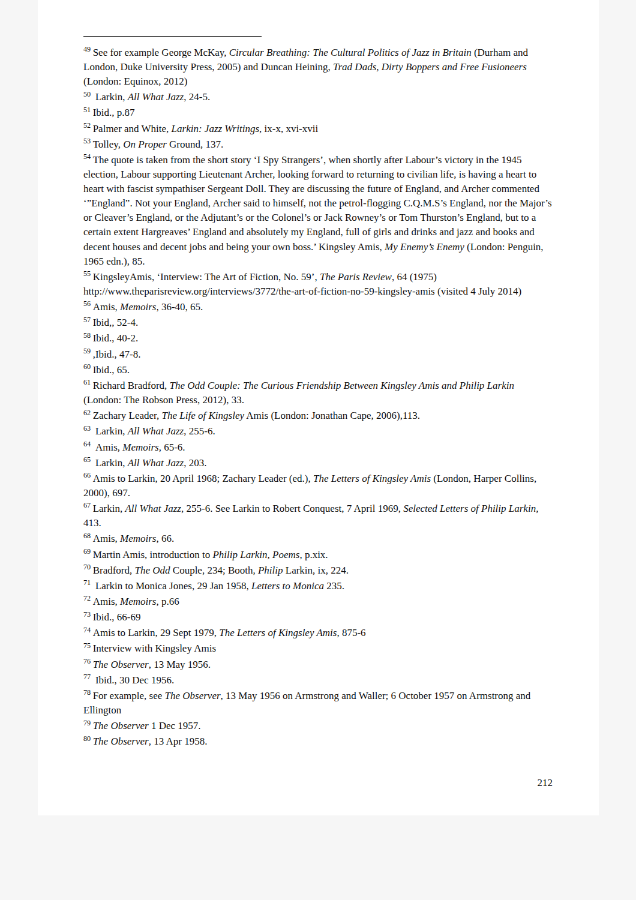49See for example George McKay, Circular Breathing: The Cultural Politics of Jazz in Britain (Durham and London, Duke University Press, 2005) and Duncan Heining, Trad Dads, Dirty Boppers and Free Fusioneers (London: Equinox, 2012)
50 Larkin, All What Jazz, 24-5.
51Ibid., p.87
52Palmer and White, Larkin: Jazz Writings, ix-x, xvi-xvii
53Tolley, On Proper Ground, 137.
54The quote is taken from the short story ‘I Spy Strangers’, when shortly after Labour’s victory in the 1945 election, Labour supporting Lieutenant Archer, looking forward to returning to civilian life, is having a heart to heart with fascist sympathiser Sergeant Doll. They are discussing the future of England, and Archer commented ‘”England”. Not your England, Archer said to himself, not the petrol-flogging C.Q.M.S’s England, nor the Major’s or Cleaver’s England, or the Adjutant’s or the Colonel’s or Jack Rowney’s or Tom Thurston’s England, but to a certain extent Hargreaves’ England and absolutely my England, full of girls and drinks and jazz and books and decent houses and decent jobs and being your own boss.’ Kingsley Amis, My Enemy’s Enemy (London: Penguin, 1965 edn.), 85.
55KingsleyAmis, ‘Interview: The Art of Fiction, No. 59’, The Paris Review, 64 (1975) http://www.theparisreview.org/interviews/3772/the-art-of-fiction-no-59-kingsley-amis (visited 4 July 2014)
56Amis, Memoirs, 36-40, 65.
57Ibid,, 52-4.
58Ibid., 40-2.
59,Ibid., 47-8.
60Ibid., 65.
61Richard Bradford, The Odd Couple: The Curious Friendship Between Kingsley Amis and Philip Larkin (London: The Robson Press, 2012), 33.
62Zachary Leader, The Life of Kingsley Amis (London: Jonathan Cape, 2006),113.
63 Larkin, All What Jazz, 255-6.
64 Amis, Memoirs, 65-6.
65 Larkin, All What Jazz, 203.
66Amis to Larkin, 20 April 1968; Zachary Leader (ed.), The Letters of Kingsley Amis (London, Harper Collins, 2000), 697.
67Larkin, All What Jazz, 255-6. See Larkin to Robert Conquest, 7 April 1969, Selected Letters of Philip Larkin, 413.
68Amis, Memoirs, 66.
69Martin Amis, introduction to Philip Larkin, Poems, p.xix.
70Bradford, The Odd Couple, 234; Booth, Philip Larkin, ix, 224.
71 Larkin to Monica Jones, 29 Jan 1958, Letters to Monica 235.
72Amis, Memoirs, p.66
73Ibid., 66-69
74Amis to Larkin, 29 Sept 1979, The Letters of Kingsley Amis, 875-6
75Interview with Kingsley Amis
76The Observer, 13 May 1956.
77 Ibid., 30 Dec 1956.
78For example, see The Observer, 13 May 1956 on Armstrong and Waller; 6 October 1957 on Armstrong and Ellington
79The Observer 1 Dec 1957.
80The Observer, 13 Apr 1958.
212